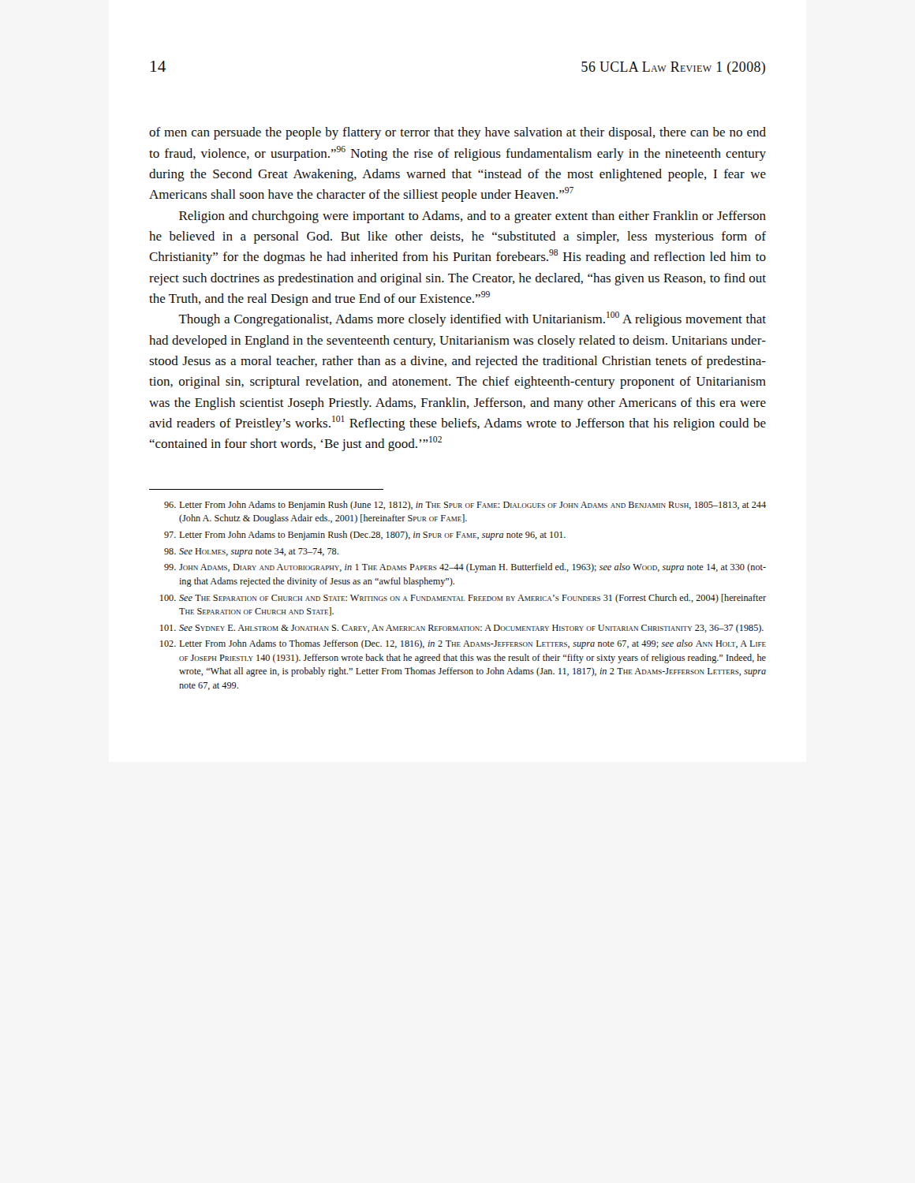14 56 UCLA Law Review 1 (2008)
of men can persuade the people by flattery or terror that they have salvation at their disposal, there can be no end to fraud, violence, or usurpation.”96 Noting the rise of religious fundamentalism early in the nineteenth century during the Second Great Awakening, Adams warned that “instead of the most enlightened people, I fear we Americans shall soon have the character of the silliest people under Heaven.”97
Religion and churchgoing were important to Adams, and to a greater extent than either Franklin or Jefferson he believed in a personal God. But like other deists, he “substituted a simpler, less mysterious form of Christianity” for the dogmas he had inherited from his Puritan forebears.98 His reading and reflection led him to reject such doctrines as predestination and original sin. The Creator, he declared, “has given us Reason, to find out the Truth, and the real Design and true End of our Existence.”99
Though a Congregationalist, Adams more closely identified with Unitarianism.100 A religious movement that had developed in England in the seventeenth century, Unitarianism was closely related to deism. Unitarians understood Jesus as a moral teacher, rather than as a divine, and rejected the traditional Christian tenets of predestination, original sin, scriptural revelation, and atonement. The chief eighteenth-century proponent of Unitarianism was the English scientist Joseph Priestly. Adams, Franklin, Jefferson, and many other Americans of this era were avid readers of Preistley’s works.101 Reflecting these beliefs, Adams wrote to Jefferson that his religion could be “contained in four short words, ‘Be just and good.’”102
Letter From John Adams to Benjamin Rush (June 12, 1812), in The Spur of Fame: Dialogues of John Adams and Benjamin Rush, 1805–1813, at 244 (John A. Schutz & Douglass Adair eds., 2001) [hereinafter Spur of Fame].
Letter From John Adams to Benjamin Rush (Dec.28, 1807), in Spur of Fame, supra note 96, at 101.
See Holmes, supra note 34, at 73–74, 78.
John Adams, Diary and Autobiography, in 1 The Adams Papers 42–44 (Lyman H. Butterfield ed., 1963); see also Wood, supra note 14, at 330 (noting that Adams rejected the divinity of Jesus as an “awful blasphemy”).
See The Separation of Church and State: Writings on a Fundamental Freedom by America’s Founders 31 (Forrest Church ed., 2004) [hereinafter The Separation of Church and State].
See Sydney E. Ahlstrom & Jonathan S. Carey, An American Reformation: A Documentary History of Unitarian Christianity 23, 36–37 (1985).
Letter From John Adams to Thomas Jefferson (Dec. 12, 1816), in 2 The Adams-Jefferson Letters, supra note 67, at 499; see also Ann Holt, A Life of Joseph Priestly 140 (1931). Jefferson wrote back that he agreed that this was the result of their “fifty or sixty years of religious reading.” Indeed, he wrote, “What all agree in, is probably right.” Letter From Thomas Jefferson to John Adams (Jan. 11, 1817), in 2 The Adams-Jefferson Letters, supra note 67, at 499.